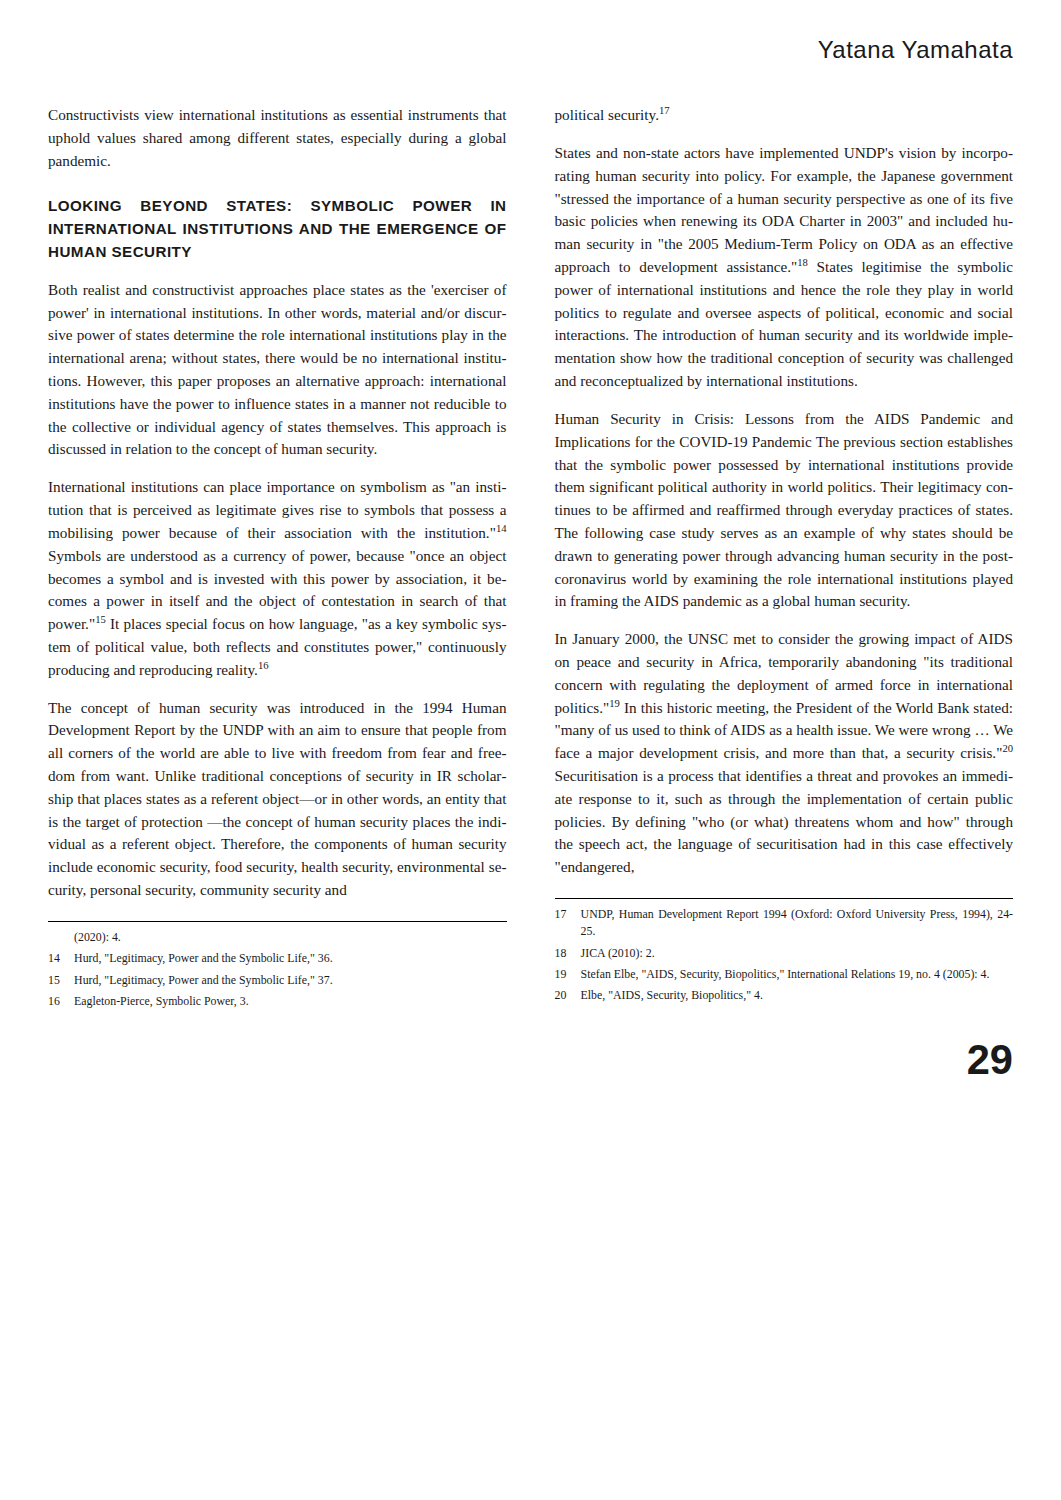Yatana Yamahata
Constructivists view international institutions as essential instruments that uphold values shared among different states, especially during a global pandemic.
Looking Beyond States: Symbolic Power in International Institutions and the Emergence of Human Security
Both realist and constructivist approaches place states as the 'exerciser of power' in international institutions. In other words, material and/or discursive power of states determine the role international institutions play in the international arena; without states, there would be no international institutions. However, this paper proposes an alternative approach: international institutions have the power to influence states in a manner not reducible to the collective or individual agency of states themselves. This approach is discussed in relation to the concept of human security.
International institutions can place importance on symbolism as "an institution that is perceived as legitimate gives rise to symbols that possess a mobilising power because of their association with the institution."14 Symbols are understood as a currency of power, because "once an object becomes a symbol and is invested with this power by association, it becomes a power in itself and the object of contestation in search of that power."15 It places special focus on how language, "as a key symbolic system of political value, both reflects and constitutes power," continuously producing and reproducing reality.16
The concept of human security was introduced in the 1994 Human Development Report by the UNDP with an aim to ensure that people from all corners of the world are able to live with freedom from fear and freedom from want. Unlike traditional conceptions of security in IR scholarship that places states as a referent object—or in other words, an entity that is the target of protection —the concept of human security places the individual as a referent object. Therefore, the components of human security include economic security, food security, health security, environmental security, personal security, community security and
(2020): 4.
14 Hurd, "Legitimacy, Power and the Symbolic Life," 36.
15 Hurd, "Legitimacy, Power and the Symbolic Life," 37.
16 Eagleton-Pierce, Symbolic Power, 3.
political security.17
States and non-state actors have implemented UNDP's vision by incorporating human security into policy. For example, the Japanese government "stressed the importance of a human security perspective as one of its five basic policies when renewing its ODA Charter in 2003" and included human security in "the 2005 Medium-Term Policy on ODA as an effective approach to development assistance."18 States legitimise the symbolic power of international institutions and hence the role they play in world politics to regulate and oversee aspects of political, economic and social interactions. The introduction of human security and its worldwide implementation show how the traditional conception of security was challenged and reconceptualized by international institutions.
Human Security in Crisis: Lessons from the AIDS Pandemic and Implications for the COVID-19 Pandemic The previous section establishes that the symbolic power possessed by international institutions provide them significant political authority in world politics. Their legitimacy continues to be affirmed and reaffirmed through everyday practices of states. The following case study serves as an example of why states should be drawn to generating power through advancing human security in the post-coronavirus world by examining the role international institutions played in framing the AIDS pandemic as a global human security.
In January 2000, the UNSC met to consider the growing impact of AIDS on peace and security in Africa, temporarily abandoning "its traditional concern with regulating the deployment of armed force in international politics."19 In this historic meeting, the President of the World Bank stated: "many of us used to think of AIDS as a health issue. We were wrong … We face a major development crisis, and more than that, a security crisis."20 Securitisation is a process that identifies a threat and provokes an immediate response to it, such as through the implementation of certain public policies. By defining "who (or what) threatens whom and how" through the speech act, the language of securitisation had in this case effectively "endangered,
17 UNDP, Human Development Report 1994 (Oxford: Oxford University Press, 1994), 24-25.
18 JICA (2010): 2.
19 Stefan Elbe, "AIDS, Security, Biopolitics," International Relations 19, no. 4 (2005): 4.
20 Elbe, "AIDS, Security, Biopolitics," 4.
29